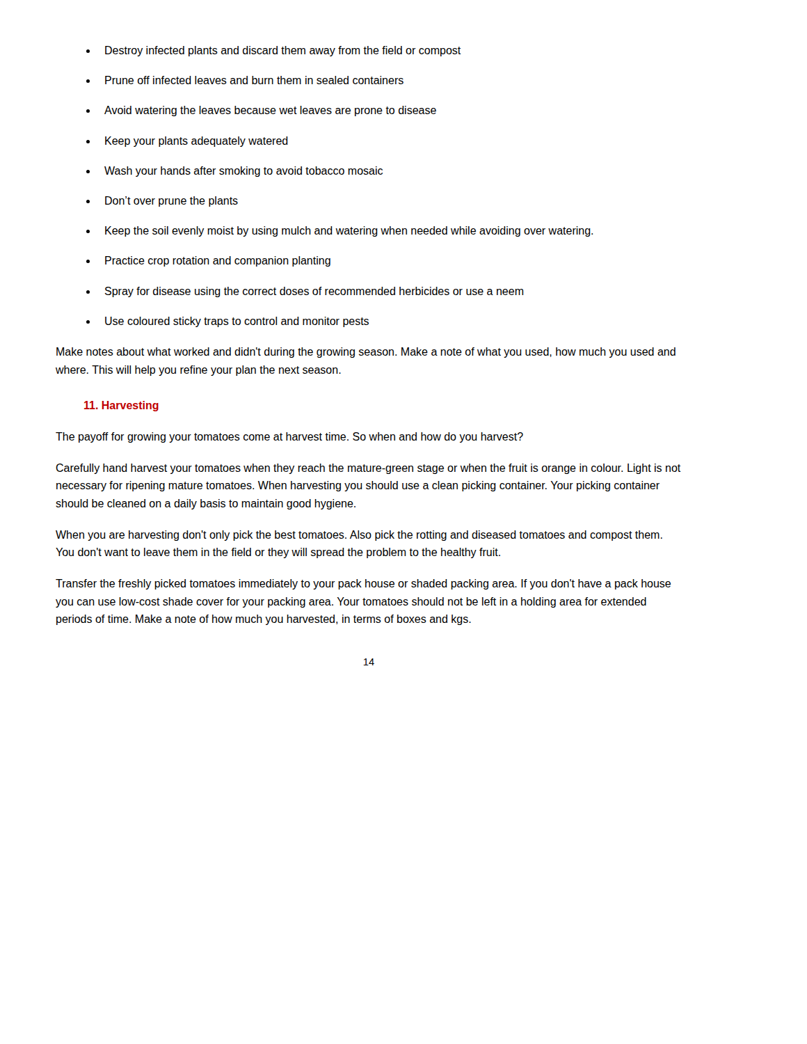Destroy infected plants and discard them away from the field or compost
Prune off infected leaves and burn them in sealed containers
Avoid watering the leaves because wet leaves are prone to disease
Keep your plants adequately watered
Wash your hands after smoking to avoid tobacco mosaic
Don’t over prune the plants
Keep the soil evenly moist by using mulch and watering when needed while avoiding over watering.
Practice crop rotation and companion planting
Spray for disease using the correct doses of recommended herbicides or use a neem
Use coloured sticky traps to control and monitor pests
Make notes about what worked and didn't during the growing season. Make a note of what you used, how much you used and where. This will help you refine your plan the next season.
11. Harvesting
The payoff for growing your tomatoes come at harvest time. So when and how do you harvest?
Carefully hand harvest your tomatoes when they reach the mature-green stage or when the fruit is orange in colour. Light is not necessary for ripening mature tomatoes. When harvesting you should use a clean picking container. Your picking container should be cleaned on a daily basis to maintain good hygiene.
When you are harvesting don't only pick the best tomatoes. Also pick the rotting and diseased tomatoes and compost them. You don't want to leave them in the field or they will spread the problem to the healthy fruit.
Transfer the freshly picked tomatoes immediately to your pack house or shaded packing area. If you don't have a pack house you can use low-cost shade cover for your packing area. Your tomatoes should not be left in a holding area for extended periods of time. Make a note of how much you harvested, in terms of boxes and kgs.
14